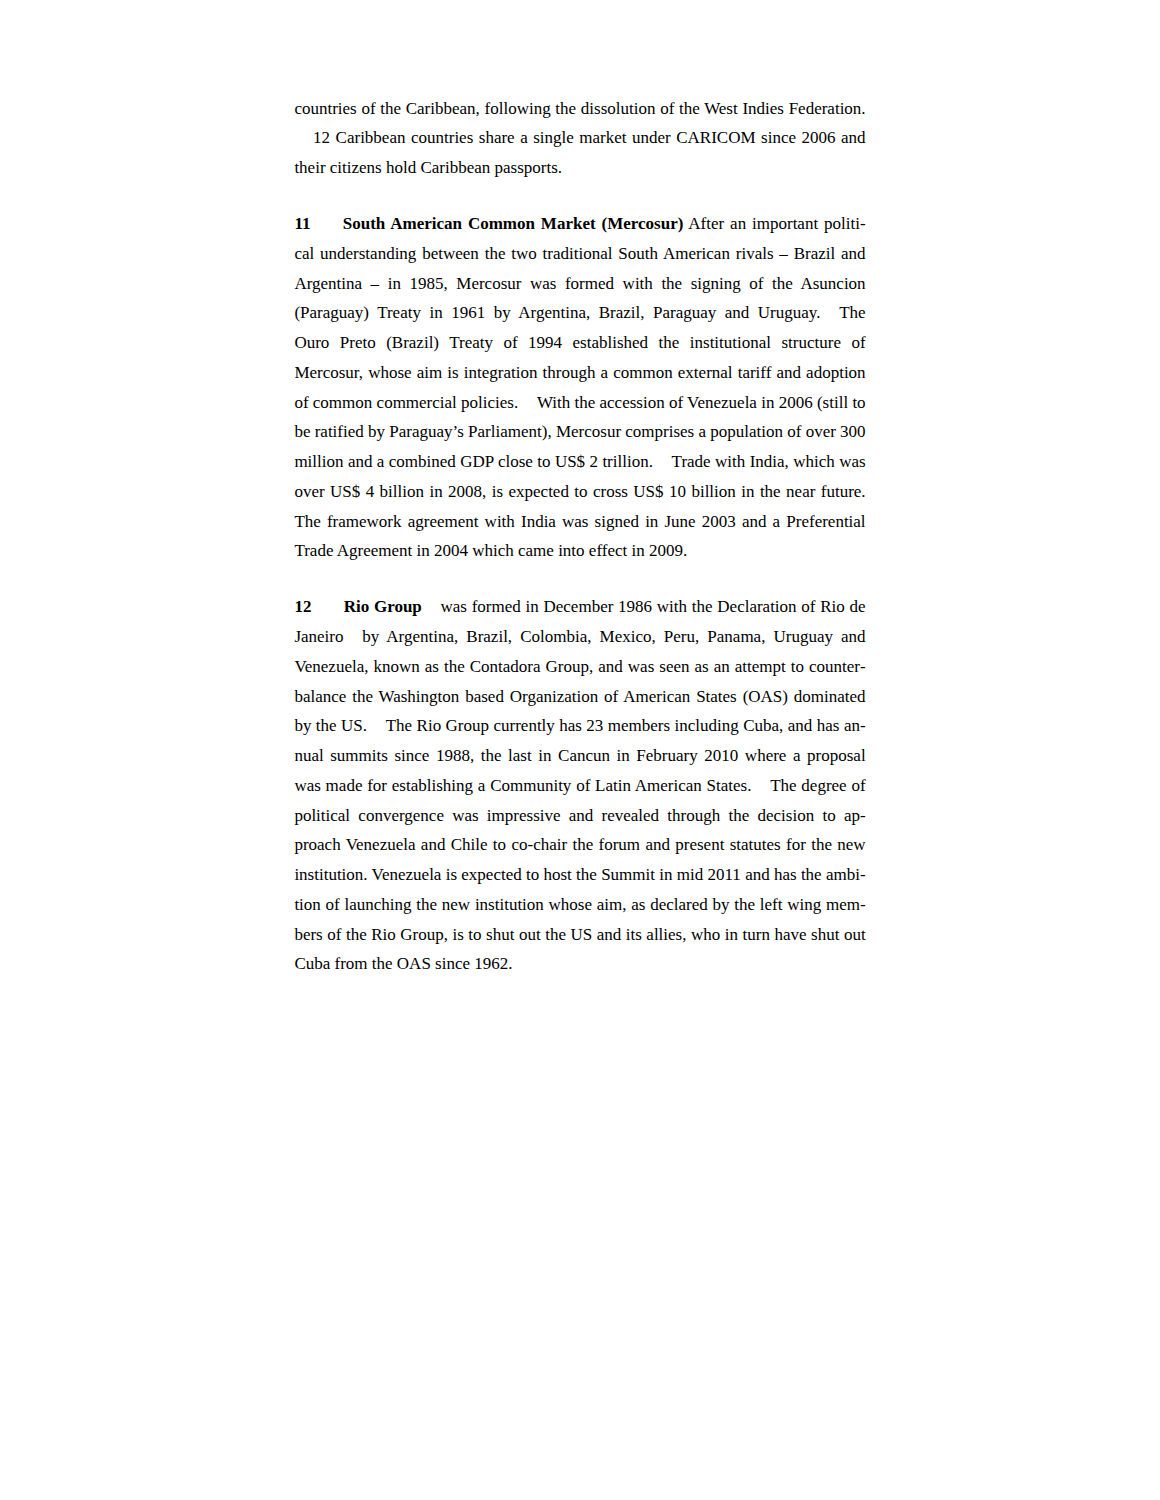countries of the Caribbean, following the dissolution of the West Indies Federation. 12 Caribbean countries share a single market under CARICOM since 2006 and their citizens hold Caribbean passports.
11 South American Common Market (Mercosur) After an important political understanding between the two traditional South American rivals – Brazil and Argentina – in 1985, Mercosur was formed with the signing of the Asuncion (Paraguay) Treaty in 1961 by Argentina, Brazil, Paraguay and Uruguay. The Ouro Preto (Brazil) Treaty of 1994 established the institutional structure of Mercosur, whose aim is integration through a common external tariff and adoption of common commercial policies. With the accession of Venezuela in 2006 (still to be ratified by Paraguay’s Parliament), Mercosur comprises a population of over 300 million and a combined GDP close to US$ 2 trillion. Trade with India, which was over US$ 4 billion in 2008, is expected to cross US$ 10 billion in the near future. The framework agreement with India was signed in June 2003 and a Preferential Trade Agreement in 2004 which came into effect in 2009.
12 Rio Group was formed in December 1986 with the Declaration of Rio de Janeiro by Argentina, Brazil, Colombia, Mexico, Peru, Panama, Uruguay and Venezuela, known as the Contadora Group, and was seen as an attempt to counterbalance the Washington based Organization of American States (OAS) dominated by the US. The Rio Group currently has 23 members including Cuba, and has annual summits since 1988, the last in Cancun in February 2010 where a proposal was made for establishing a Community of Latin American States. The degree of political convergence was impressive and revealed through the decision to approach Venezuela and Chile to co-chair the forum and present statutes for the new institution. Venezuela is expected to host the Summit in mid 2011 and has the ambition of launching the new institution whose aim, as declared by the left wing members of the Rio Group, is to shut out the US and its allies, who in turn have shut out Cuba from the OAS since 1962.